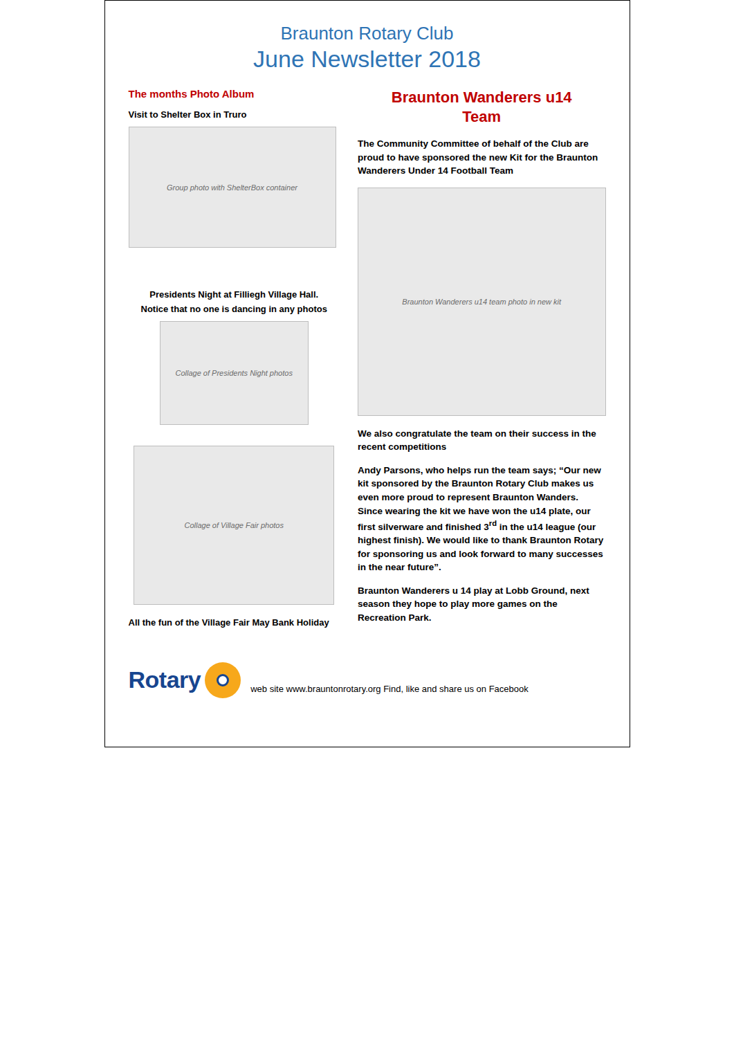Braunton Rotary Club
June Newsletter 2018
The months Photo Album
Visit to Shelter Box in Truro
Group photo with ShelterBox container
Presidents Night at Filliegh Village Hall.
Notice that no one is dancing in any photos
Collage of Presidents Night photos
Collage of Village Fair photos
All the fun of the Village Fair May Bank Holiday
Braunton Wanderers u14
Team
The Community Committee of behalf of the Club are proud to have sponsored the new Kit for the Braunton Wanderers Under 14 Football Team
Braunton Wanderers u14 team photo in new kit
We also congratulate the team on their success in the recent competitions
Andy Parsons, who helps run the team says; “Our new kit sponsored by the Braunton Rotary Club makes us even more proud to represent Braunton Wanders. Since wearing the kit we have won the u14 plate, our first silverware and finished 3rd in the u14 league (our highest finish). We would like to thank Braunton Rotary for sponsoring us and look forward to many successes in the near future”.
Braunton Wanderers u 14 play at Lobb Ground, next season they hope to play more games on the Recreation Park.
Rotary
web site www.brauntonrotary.org Find, like and share us on Facebook